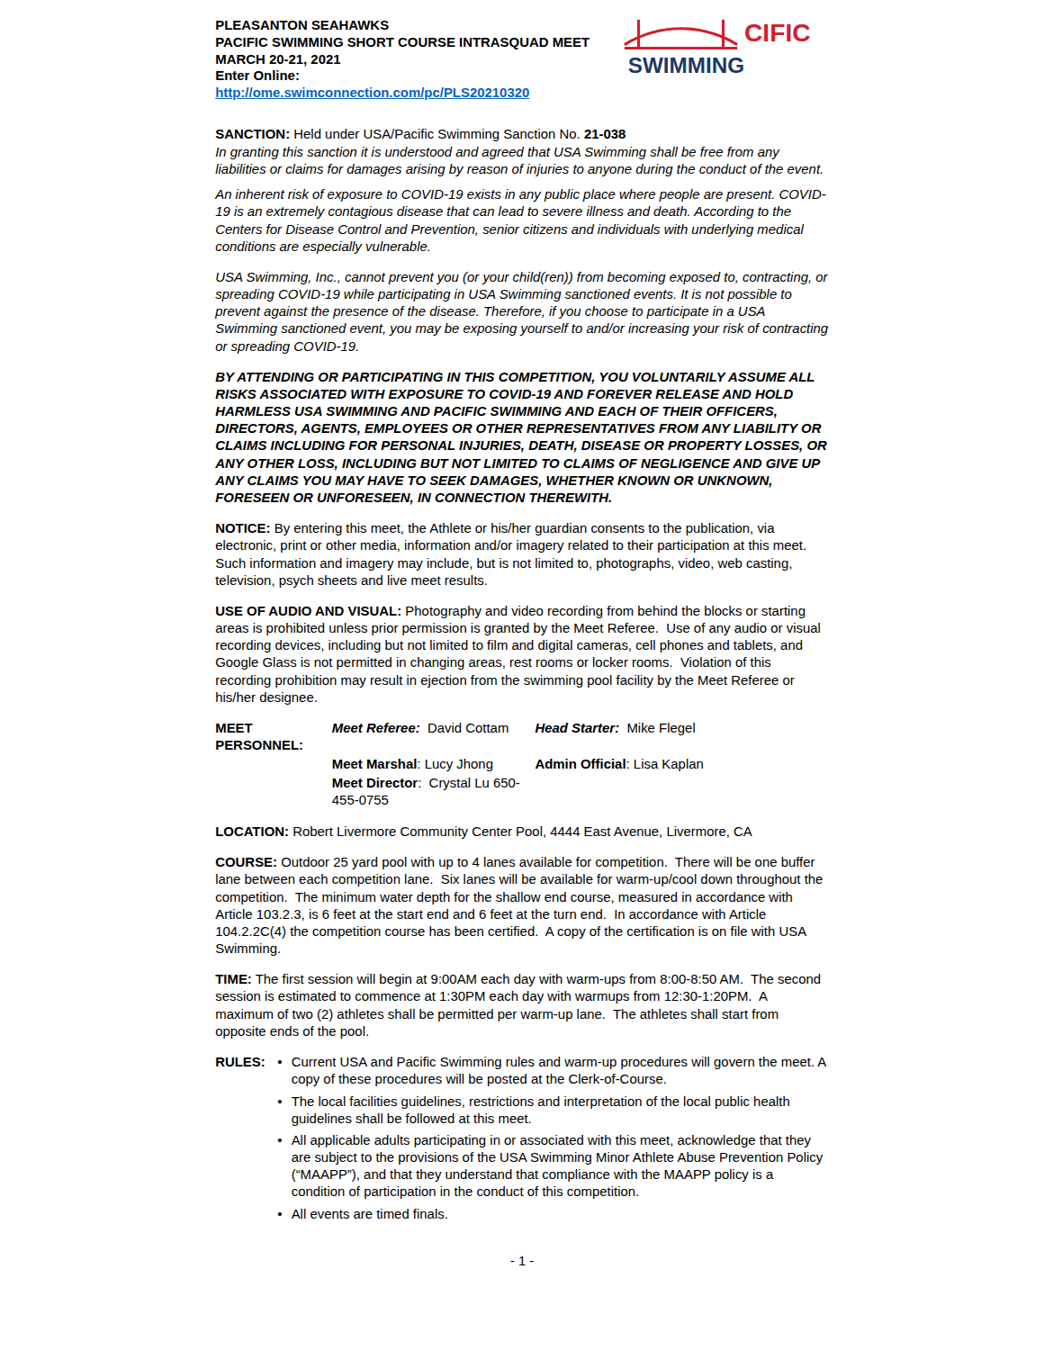PLEASANTON SEAHAWKS
PACIFIC SWIMMING SHORT COURSE INTRASQUAD MEET
MARCH 20-21, 2021
Enter Online: http://ome.swimconnection.com/pc/PLS20210320
SANCTION: Held under USA/Pacific Swimming Sanction No. 21-038
In granting this sanction it is understood and agreed that USA Swimming shall be free from any liabilities or claims for damages arising by reason of injuries to anyone during the conduct of the event.
An inherent risk of exposure to COVID-19 exists in any public place where people are present. COVID-19 is an extremely contagious disease that can lead to severe illness and death. According to the Centers for Disease Control and Prevention, senior citizens and individuals with underlying medical conditions are especially vulnerable.
USA Swimming, Inc., cannot prevent you (or your child(ren)) from becoming exposed to, contracting, or spreading COVID-19 while participating in USA Swimming sanctioned events. It is not possible to prevent against the presence of the disease. Therefore, if you choose to participate in a USA Swimming sanctioned event, you may be exposing yourself to and/or increasing your risk of contracting or spreading COVID-19.
BY ATTENDING OR PARTICIPATING IN THIS COMPETITION, YOU VOLUNTARILY ASSUME ALL RISKS ASSOCIATED WITH EXPOSURE TO COVID-19 AND FOREVER RELEASE AND HOLD HARMLESS USA SWIMMING AND PACIFIC SWIMMING AND EACH OF THEIR OFFICERS, DIRECTORS, AGENTS, EMPLOYEES OR OTHER REPRESENTATIVES FROM ANY LIABILITY OR CLAIMS INCLUDING FOR PERSONAL INJURIES, DEATH, DISEASE OR PROPERTY LOSSES, OR ANY OTHER LOSS, INCLUDING BUT NOT LIMITED TO CLAIMS OF NEGLIGENCE AND GIVE UP ANY CLAIMS YOU MAY HAVE TO SEEK DAMAGES, WHETHER KNOWN OR UNKNOWN, FORESEEN OR UNFORESEEN, IN CONNECTION THEREWITH.
NOTICE: By entering this meet, the Athlete or his/her guardian consents to the publication, via electronic, print or other media, information and/or imagery related to their participation at this meet. Such information and imagery may include, but is not limited to, photographs, video, web casting, television, psych sheets and live meet results.
USE OF AUDIO AND VISUAL: Photography and video recording from behind the blocks or starting areas is prohibited unless prior permission is granted by the Meet Referee. Use of any audio or visual recording devices, including but not limited to film and digital cameras, cell phones and tablets, and Google Glass is not permitted in changing areas, rest rooms or locker rooms. Violation of this recording prohibition may result in ejection from the swimming pool facility by the Meet Referee or his/her designee.
MEET PERSONNEL:
Meet Referee: David Cottam
Head Starter: Mike Flegel
Meet Marshal: Lucy Jhong
Admin Official: Lisa Kaplan
Meet Director: Crystal Lu 650-455-0755
LOCATION: Robert Livermore Community Center Pool, 4444 East Avenue, Livermore, CA
COURSE: Outdoor 25 yard pool with up to 4 lanes available for competition. There will be one buffer lane between each competition lane. Six lanes will be available for warm-up/cool down throughout the competition. The minimum water depth for the shallow end course, measured in accordance with Article 103.2.3, is 6 feet at the start end and 6 feet at the turn end. In accordance with Article 104.2.2C(4) the competition course has been certified. A copy of the certification is on file with USA Swimming.
TIME: The first session will begin at 9:00AM each day with warm-ups from 8:00-8:50 AM. The second session is estimated to commence at 1:30PM each day with warmups from 12:30-1:20PM. A maximum of two (2) athletes shall be permitted per warm-up lane. The athletes shall start from opposite ends of the pool.
RULES:
Current USA and Pacific Swimming rules and warm-up procedures will govern the meet. A copy of these procedures will be posted at the Clerk-of-Course.
The local facilities guidelines, restrictions and interpretation of the local public health guidelines shall be followed at this meet.
All applicable adults participating in or associated with this meet, acknowledge that they are subject to the provisions of the USA Swimming Minor Athlete Abuse Prevention Policy (“MAAPP”), and that they understand that compliance with the MAAPP policy is a condition of participation in the conduct of this competition.
All events are timed finals.
- 1 -